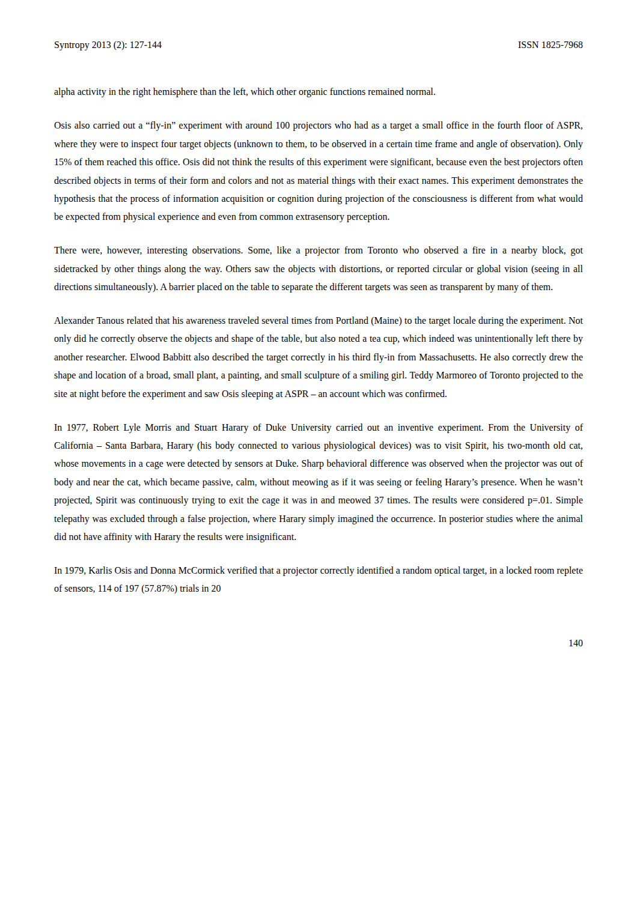Syntropy 2013 (2): 127-144
ISSN 1825-7968
alpha activity in the right hemisphere than the left, which other organic functions remained normal.
Osis also carried out a “fly-in” experiment with around 100 projectors who had as a target a small office in the fourth floor of ASPR, where they were to inspect four target objects (unknown to them, to be observed in a certain time frame and angle of observation). Only 15% of them reached this office. Osis did not think the results of this experiment were significant, because even the best projectors often described objects in terms of their form and colors and not as material things with their exact names. This experiment demonstrates the hypothesis that the process of information acquisition or cognition during projection of the consciousness is different from what would be expected from physical experience and even from common extrasensory perception.
There were, however, interesting observations. Some, like a projector from Toronto who observed a fire in a nearby block, got sidetracked by other things along the way. Others saw the objects with distortions, or reported circular or global vision (seeing in all directions simultaneously). A barrier placed on the table to separate the different targets was seen as transparent by many of them.
Alexander Tanous related that his awareness traveled several times from Portland (Maine) to the target locale during the experiment. Not only did he correctly observe the objects and shape of the table, but also noted a tea cup, which indeed was unintentionally left there by another researcher. Elwood Babbitt also described the target correctly in his third fly-in from Massachusetts. He also correctly drew the shape and location of a broad, small plant, a painting, and small sculpture of a smiling girl. Teddy Marmoreo of Toronto projected to the site at night before the experiment and saw Osis sleeping at ASPR – an account which was confirmed.
In 1977, Robert Lyle Morris and Stuart Harary of Duke University carried out an inventive experiment. From the University of California – Santa Barbara, Harary (his body connected to various physiological devices) was to visit Spirit, his two-month old cat, whose movements in a cage were detected by sensors at Duke. Sharp behavioral difference was observed when the projector was out of body and near the cat, which became passive, calm, without meowing as if it was seeing or feeling Harary’s presence. When he wasn’t projected, Spirit was continuously trying to exit the cage it was in and meowed 37 times. The results were considered p=.01. Simple telepathy was excluded through a false projection, where Harary simply imagined the occurrence. In posterior studies where the animal did not have affinity with Harary the results were insignificant.
In 1979, Karlis Osis and Donna McCormick verified that a projector correctly identified a random optical target, in a locked room replete of sensors, 114 of 197 (57.87%) trials in 20
140